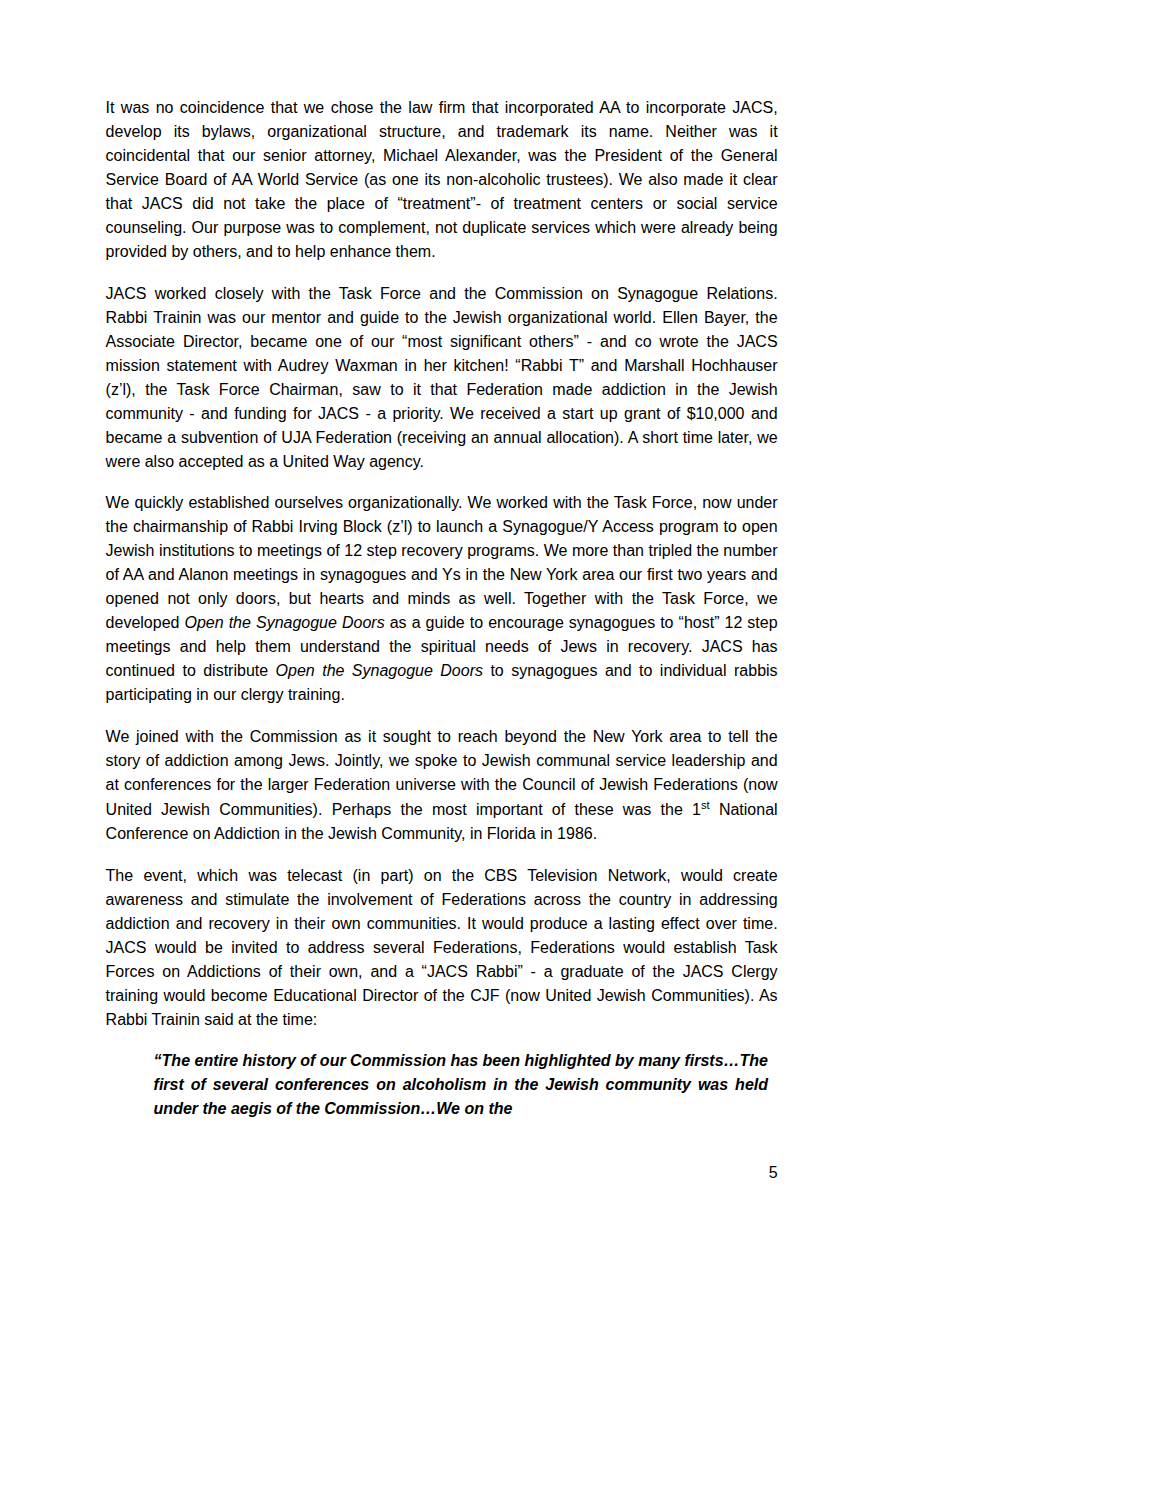It was no coincidence that we chose the law firm that incorporated AA to incorporate JACS, develop its bylaws, organizational structure, and trademark its name. Neither was it coincidental that our senior attorney, Michael Alexander, was the President of the General Service Board of AA World Service (as one its non-alcoholic trustees). We also made it clear that JACS did not take the place of “treatment”- of treatment centers or social service counseling. Our purpose was to complement, not duplicate services which were already being provided by others, and to help enhance them.
JACS worked closely with the Task Force and the Commission on Synagogue Relations. Rabbi Trainin was our mentor and guide to the Jewish organizational world. Ellen Bayer, the Associate Director, became one of our “most significant others” - and co wrote the JACS mission statement with Audrey Waxman in her kitchen! “Rabbi T” and Marshall Hochhauser (z’l), the Task Force Chairman, saw to it that Federation made addiction in the Jewish community - and funding for JACS - a priority. We received a start up grant of $10,000 and became a subvention of UJA Federation (receiving an annual allocation). A short time later, we were also accepted as a United Way agency.
We quickly established ourselves organizationally. We worked with the Task Force, now under the chairmanship of Rabbi Irving Block (z’l) to launch a Synagogue/Y Access program to open Jewish institutions to meetings of 12 step recovery programs. We more than tripled the number of AA and Alanon meetings in synagogues and Ys in the New York area our first two years and opened not only doors, but hearts and minds as well. Together with the Task Force, we developed Open the Synagogue Doors as a guide to encourage synagogues to “host” 12 step meetings and help them understand the spiritual needs of Jews in recovery. JACS has continued to distribute Open the Synagogue Doors to synagogues and to individual rabbis participating in our clergy training.
We joined with the Commission as it sought to reach beyond the New York area to tell the story of addiction among Jews. Jointly, we spoke to Jewish communal service leadership and at conferences for the larger Federation universe with the Council of Jewish Federations (now United Jewish Communities). Perhaps the most important of these was the 1st National Conference on Addiction in the Jewish Community, in Florida in 1986.
The event, which was telecast (in part) on the CBS Television Network, would create awareness and stimulate the involvement of Federations across the country in addressing addiction and recovery in their own communities. It would produce a lasting effect over time. JACS would be invited to address several Federations, Federations would establish Task Forces on Addictions of their own, and a “JACS Rabbi” - a graduate of the JACS Clergy training would become Educational Director of the CJF (now United Jewish Communities). As Rabbi Trainin said at the time:
“The entire history of our Commission has been highlighted by many firsts…The first of several conferences on alcoholism in the Jewish community was held under the aegis of the Commission…We on the
5